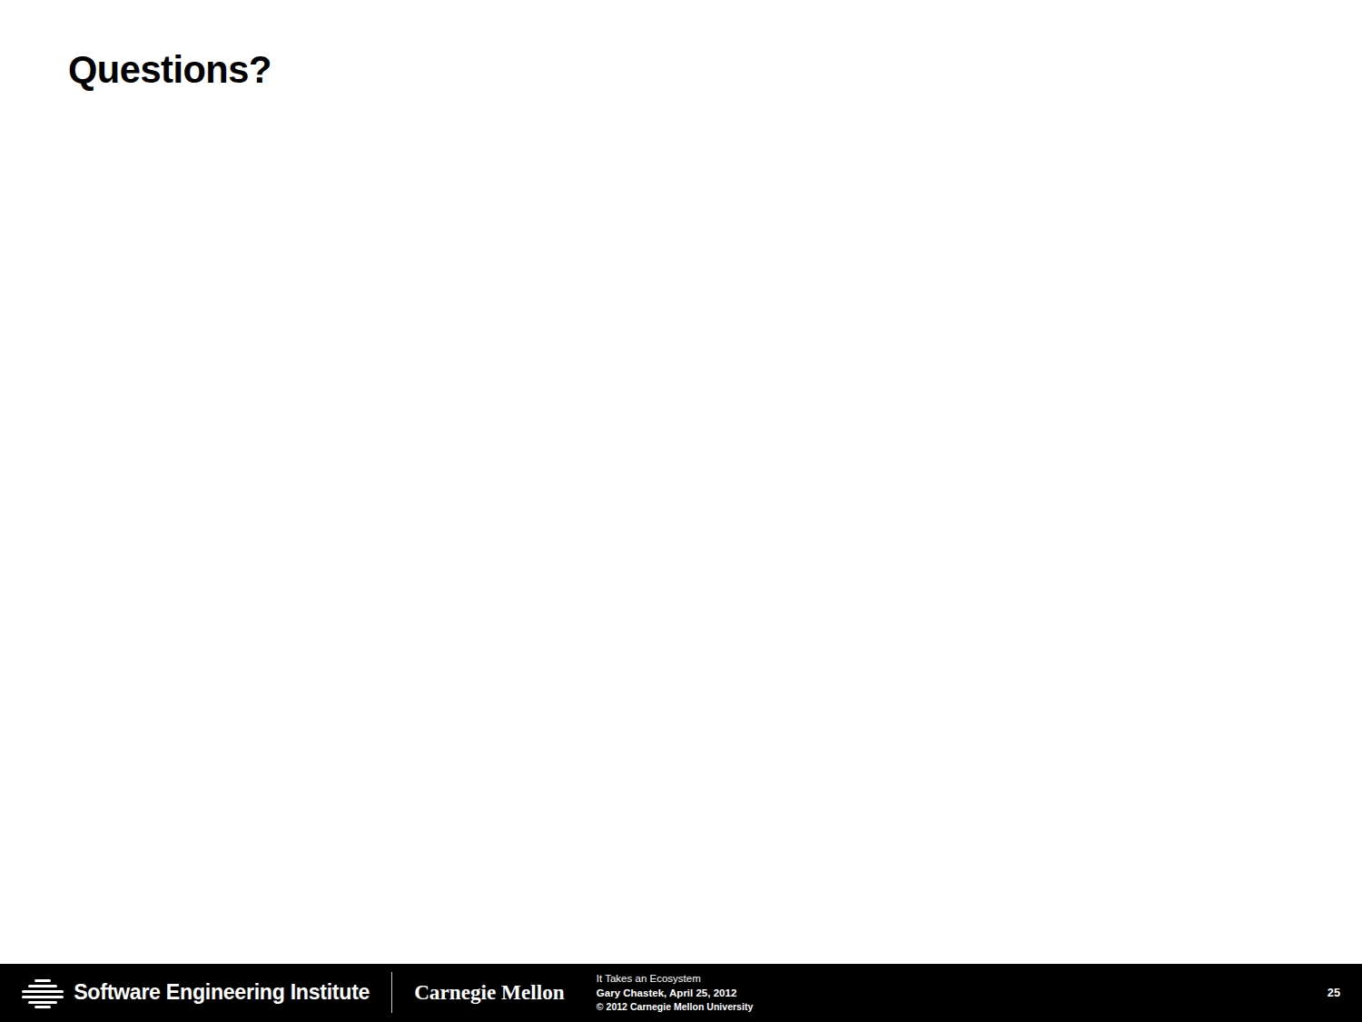Questions?
Software Engineering Institute
Carnegie Mellon
It Takes an Ecosystem
Gary Chastek, April 25, 2012
© 2012 Carnegie Mellon University
25